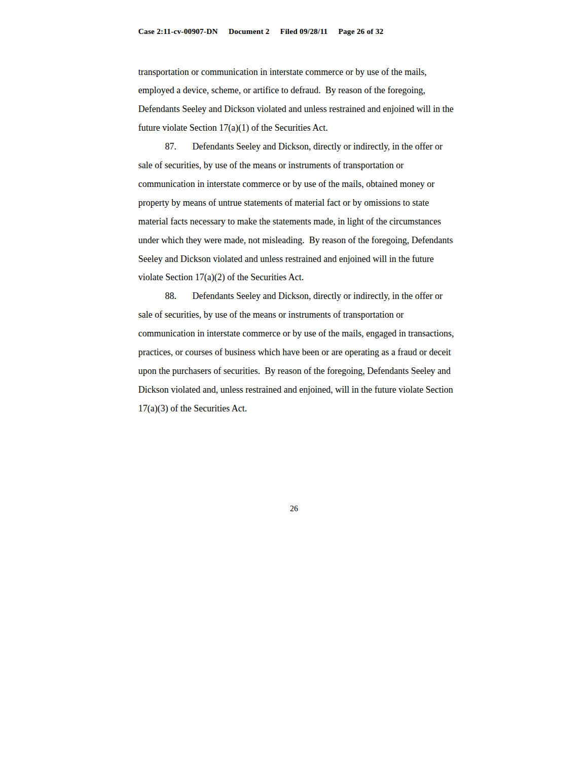Case 2:11-cv-00907-DN Document 2 Filed 09/28/11 Page 26 of 32
transportation or communication in interstate commerce or by use of the mails, employed a device, scheme, or artifice to defraud. By reason of the foregoing, Defendants Seeley and Dickson violated and unless restrained and enjoined will in the future violate Section 17(a)(1) of the Securities Act.
87. Defendants Seeley and Dickson, directly or indirectly, in the offer or sale of securities, by use of the means or instruments of transportation or communication in interstate commerce or by use of the mails, obtained money or property by means of untrue statements of material fact or by omissions to state material facts necessary to make the statements made, in light of the circumstances under which they were made, not misleading. By reason of the foregoing, Defendants Seeley and Dickson violated and unless restrained and enjoined will in the future violate Section 17(a)(2) of the Securities Act.
88. Defendants Seeley and Dickson, directly or indirectly, in the offer or sale of securities, by use of the means or instruments of transportation or communication in interstate commerce or by use of the mails, engaged in transactions, practices, or courses of business which have been or are operating as a fraud or deceit upon the purchasers of securities. By reason of the foregoing, Defendants Seeley and Dickson violated and, unless restrained and enjoined, will in the future violate Section 17(a)(3) of the Securities Act.
26